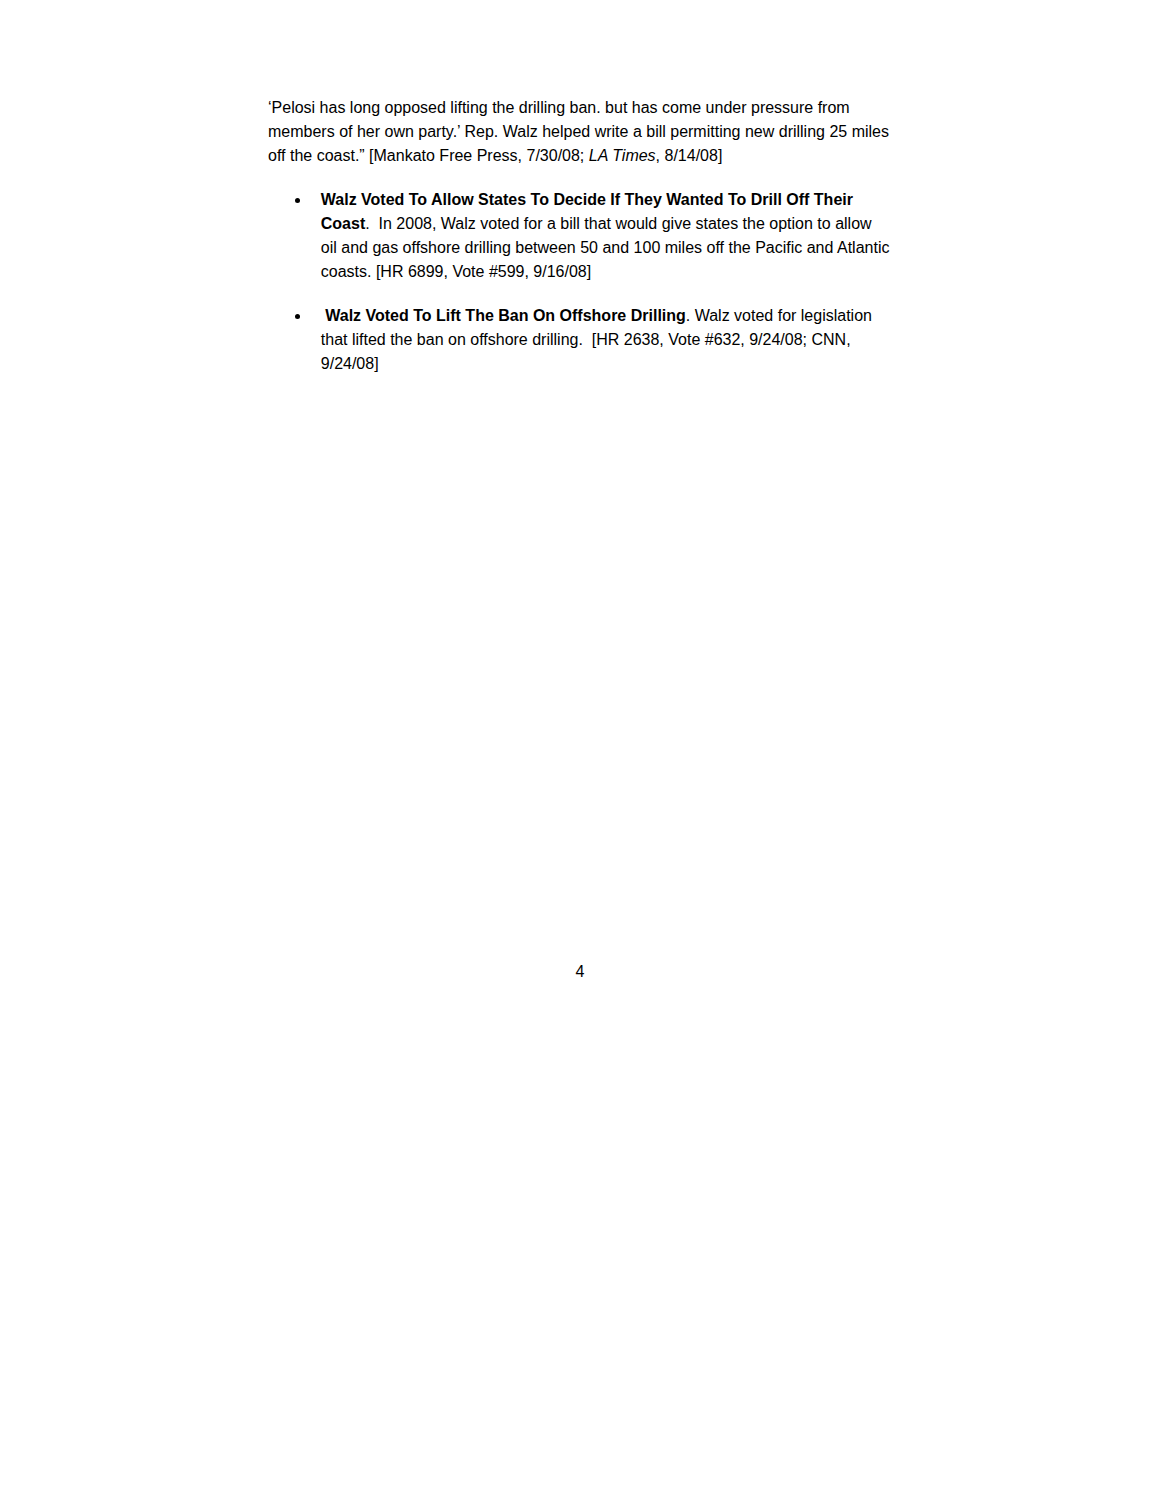‘Pelosi has long opposed lifting the drilling ban. but has come under pressure from members of her own party.’ Rep. Walz helped write a bill permitting new drilling 25 miles off the coast.” [Mankato Free Press, 7/30/08; LA Times, 8/14/08]
Walz Voted To Allow States To Decide If They Wanted To Drill Off Their Coast. In 2008, Walz voted for a bill that would give states the option to allow oil and gas offshore drilling between 50 and 100 miles off the Pacific and Atlantic coasts. [HR 6899, Vote #599, 9/16/08]
Walz Voted To Lift The Ban On Offshore Drilling. Walz voted for legislation that lifted the ban on offshore drilling. [HR 2638, Vote #632, 9/24/08; CNN, 9/24/08]
4